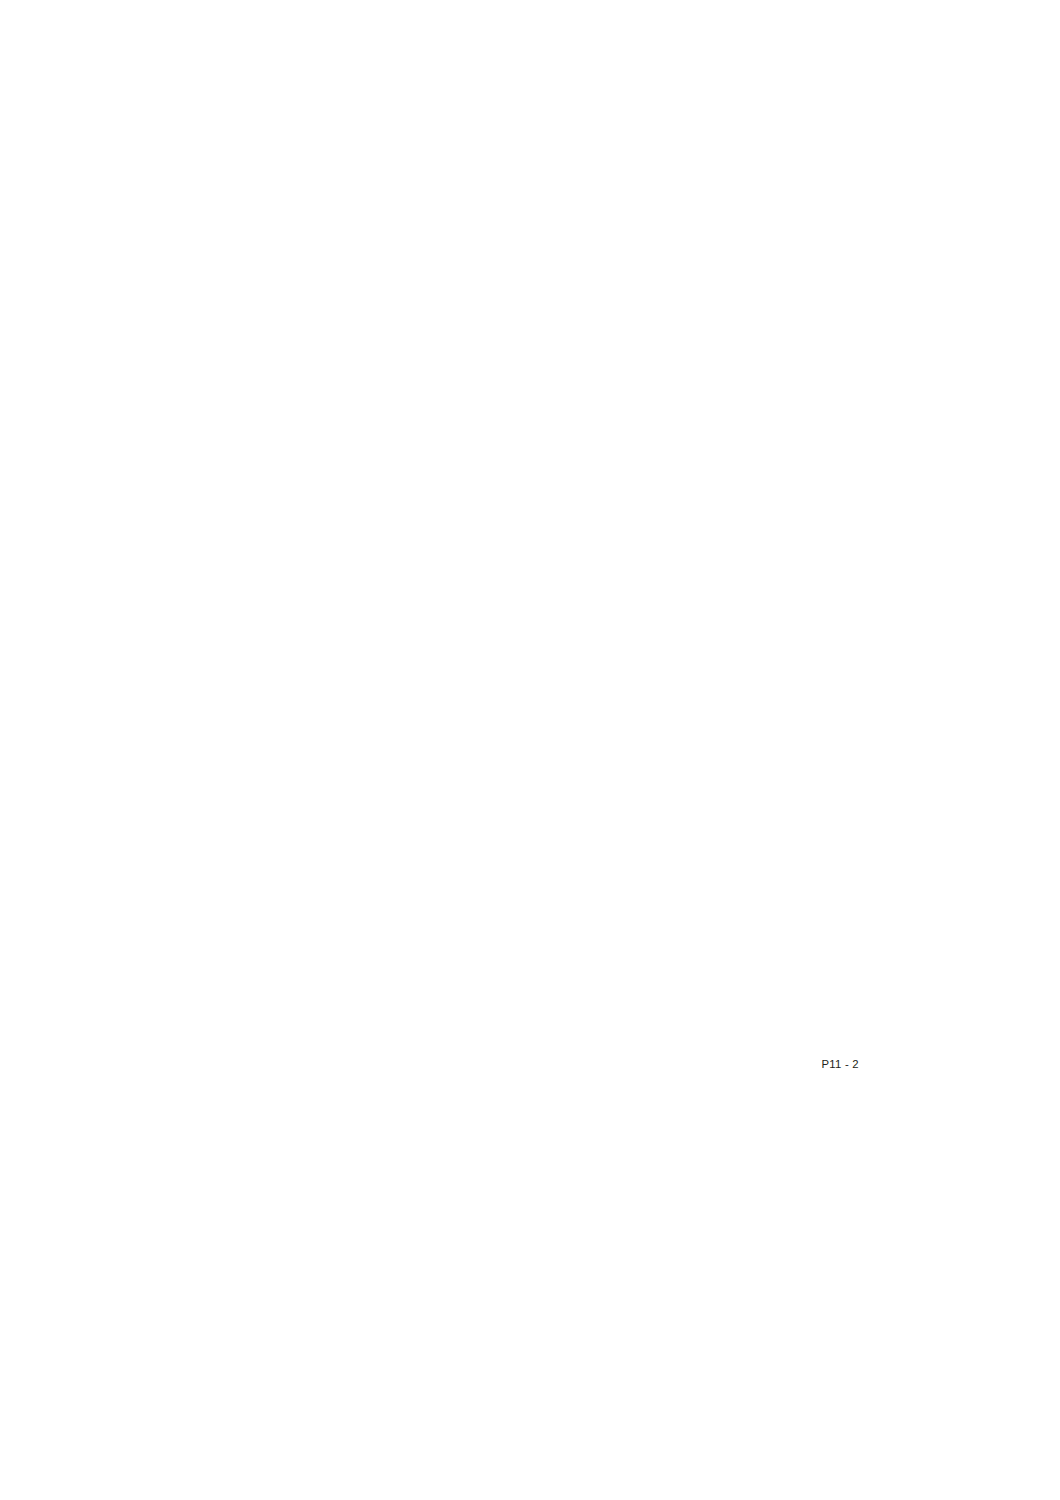P11 - 2